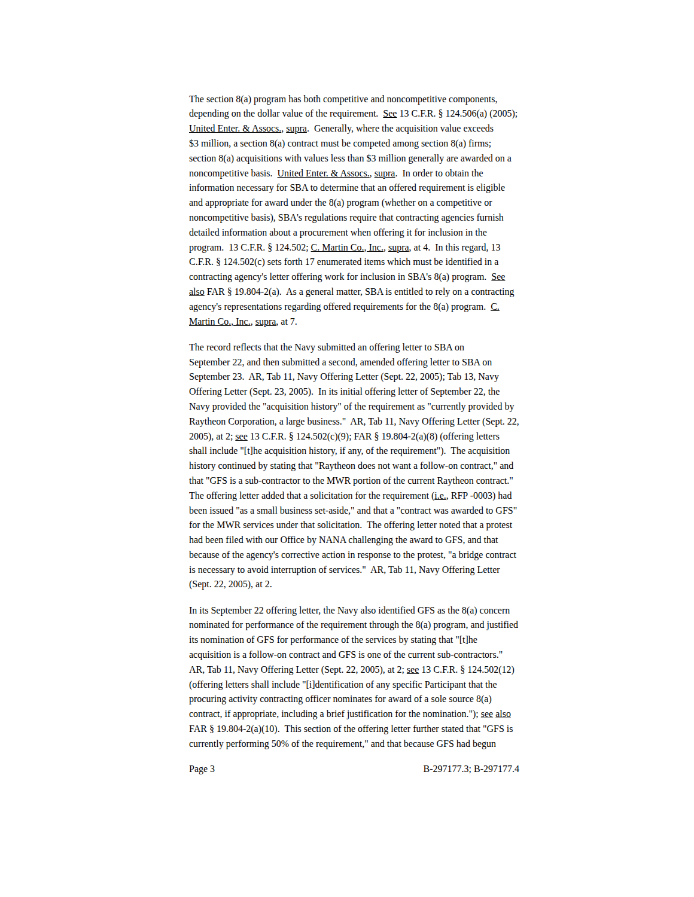The section 8(a) program has both competitive and noncompetitive components, depending on the dollar value of the requirement. See 13 C.F.R. § 124.506(a) (2005); United Enter. & Assocs., supra. Generally, where the acquisition value exceeds $3 million, a section 8(a) contract must be competed among section 8(a) firms; section 8(a) acquisitions with values less than $3 million generally are awarded on a noncompetitive basis. United Enter. & Assocs., supra. In order to obtain the information necessary for SBA to determine that an offered requirement is eligible and appropriate for award under the 8(a) program (whether on a competitive or noncompetitive basis), SBA's regulations require that contracting agencies furnish detailed information about a procurement when offering it for inclusion in the program. 13 C.F.R. § 124.502; C. Martin Co., Inc., supra, at 4. In this regard, 13 C.F.R. § 124.502(c) sets forth 17 enumerated items which must be identified in a contracting agency's letter offering work for inclusion in SBA's 8(a) program. See also FAR § 19.804-2(a). As a general matter, SBA is entitled to rely on a contracting agency's representations regarding offered requirements for the 8(a) program. C. Martin Co., Inc., supra, at 7.
The record reflects that the Navy submitted an offering letter to SBA on September 22, and then submitted a second, amended offering letter to SBA on September 23. AR, Tab 11, Navy Offering Letter (Sept. 22, 2005); Tab 13, Navy Offering Letter (Sept. 23, 2005). In its initial offering letter of September 22, the Navy provided the "acquisition history" of the requirement as "currently provided by Raytheon Corporation, a large business." AR, Tab 11, Navy Offering Letter (Sept. 22, 2005), at 2; see 13 C.F.R. § 124.502(c)(9); FAR § 19.804-2(a)(8) (offering letters shall include "[t]he acquisition history, if any, of the requirement"). The acquisition history continued by stating that "Raytheon does not want a follow-on contract," and that "GFS is a sub-contractor to the MWR portion of the current Raytheon contract." The offering letter added that a solicitation for the requirement (i.e., RFP -0003) had been issued "as a small business set-aside," and that a "contract was awarded to GFS" for the MWR services under that solicitation. The offering letter noted that a protest had been filed with our Office by NANA challenging the award to GFS, and that because of the agency's corrective action in response to the protest, "a bridge contract is necessary to avoid interruption of services." AR, Tab 11, Navy Offering Letter (Sept. 22, 2005), at 2.
In its September 22 offering letter, the Navy also identified GFS as the 8(a) concern nominated for performance of the requirement through the 8(a) program, and justified its nomination of GFS for performance of the services by stating that "[t]he acquisition is a follow-on contract and GFS is one of the current sub-contractors." AR, Tab 11, Navy Offering Letter (Sept. 22, 2005), at 2; see 13 C.F.R. § 124.502(12) (offering letters shall include "[i]dentification of any specific Participant that the procuring activity contracting officer nominates for award of a sole source 8(a) contract, if appropriate, including a brief justification for the nomination."); see also FAR § 19.804-2(a)(10). This section of the offering letter further stated that "GFS is currently performing 50% of the requirement," and that because GFS had begun
Page 3 B-297177.3; B-297177.4